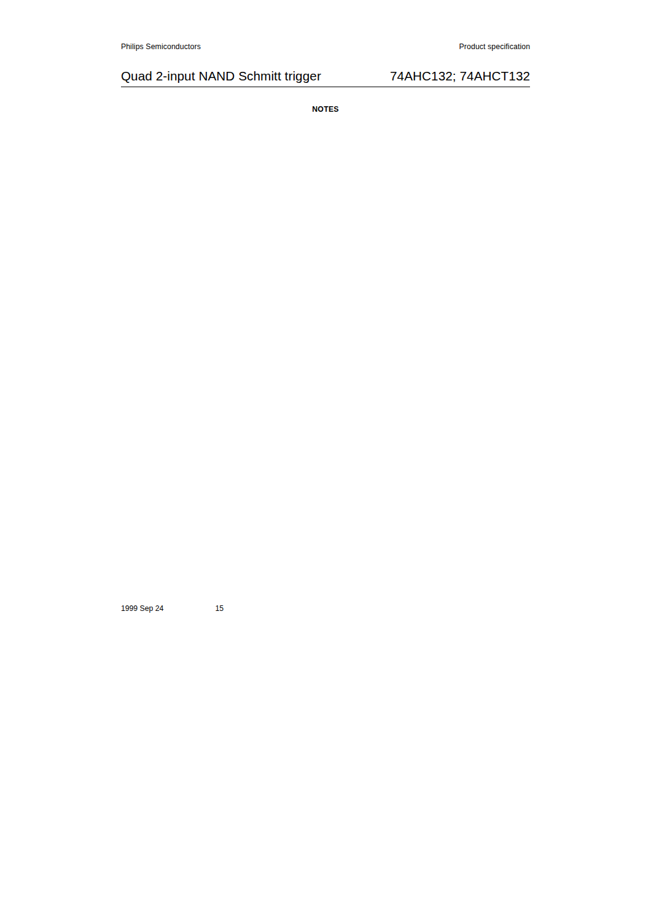Philips Semiconductors Product specification
Quad 2-input NAND Schmitt trigger 74AHC132; 74AHCT132
NOTES
1999 Sep 24 15